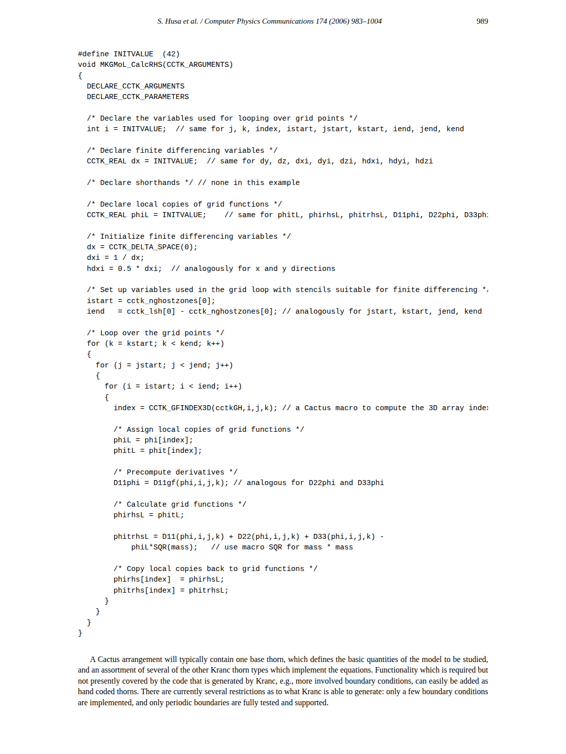S. Husa et al. / Computer Physics Communications 174 (2006) 983–1004 989
#define INITVALUE  (42)
void MKGMoL_CalcRHS(CCTK_ARGUMENTS)
{
  DECLARE_CCTK_ARGUMENTS
  DECLARE_CCTK_PARAMETERS

  /* Declare the variables used for looping over grid points */
  int i = INITVALUE;  // same for j, k, index, istart, jstart, kstart, iend, jend, kend

  /* Declare finite differencing variables */
  CCTK_REAL dx = INITVALUE;  // same for dy, dz, dxi, dyi, dzi, hdxi, hdyi, hdzi

  /* Declare shorthands */ // none in this example

  /* Declare local copies of grid functions */
  CCTK_REAL phiL = INITVALUE;    // same for phitL, phirhsL, phitrhsL, D11phi, D22phi, D33phi

  /* Initialize finite differencing variables */
  dx = CCTK_DELTA_SPACE(0);
  dxi = 1 / dx;
  hdxi = 0.5 * dxi;  // analogously for x and y directions

  /* Set up variables used in the grid loop with stencils suitable for finite differencing */
  istart = cctk_nghostzones[0];
  iend   = cctk_lsh[0] - cctk_nghostzones[0]; // analogously for jstart, kstart, jend, kend

  /* Loop over the grid points */
  for (k = kstart; k < kend; k++)
  {
    for (j = jstart; j < jend; j++)
    {
      for (i = istart; i < iend; i++)
      {
        index = CCTK_GFINDEX3D(cctkGH,i,j,k); // a Cactus macro to compute the 3D array index

        /* Assign local copies of grid functions */
        phiL = phi[index];
        phitL = phit[index];

        /* Precompute derivatives */
        D11phi = D11gf(phi,i,j,k); // analogous for D22phi and D33phi

        /* Calculate grid functions */
        phirhsL = phitL;

        phitrhsL = D11(phi,i,j,k) + D22(phi,i,j,k) + D33(phi,i,j,k) -
            phiL*SQR(mass);   // use macro SQR for mass * mass

        /* Copy local copies back to grid functions */
        phirhs[index]  = phirhsL;
        phitrhs[index] = phitrhsL;
      }
    }
  }
}
A Cactus arrangement will typically contain one base thorn, which defines the basic quantities of the model to be studied, and an assortment of several of the other Kranc thorn types which implement the equations. Functionality which is required but not presently covered by the code that is generated by Kranc, e.g., more involved boundary conditions, can easily be added as hand coded thorns. There are currently several restrictions as to what Kranc is able to generate: only a few boundary conditions are implemented, and only periodic boundaries are fully tested and supported.